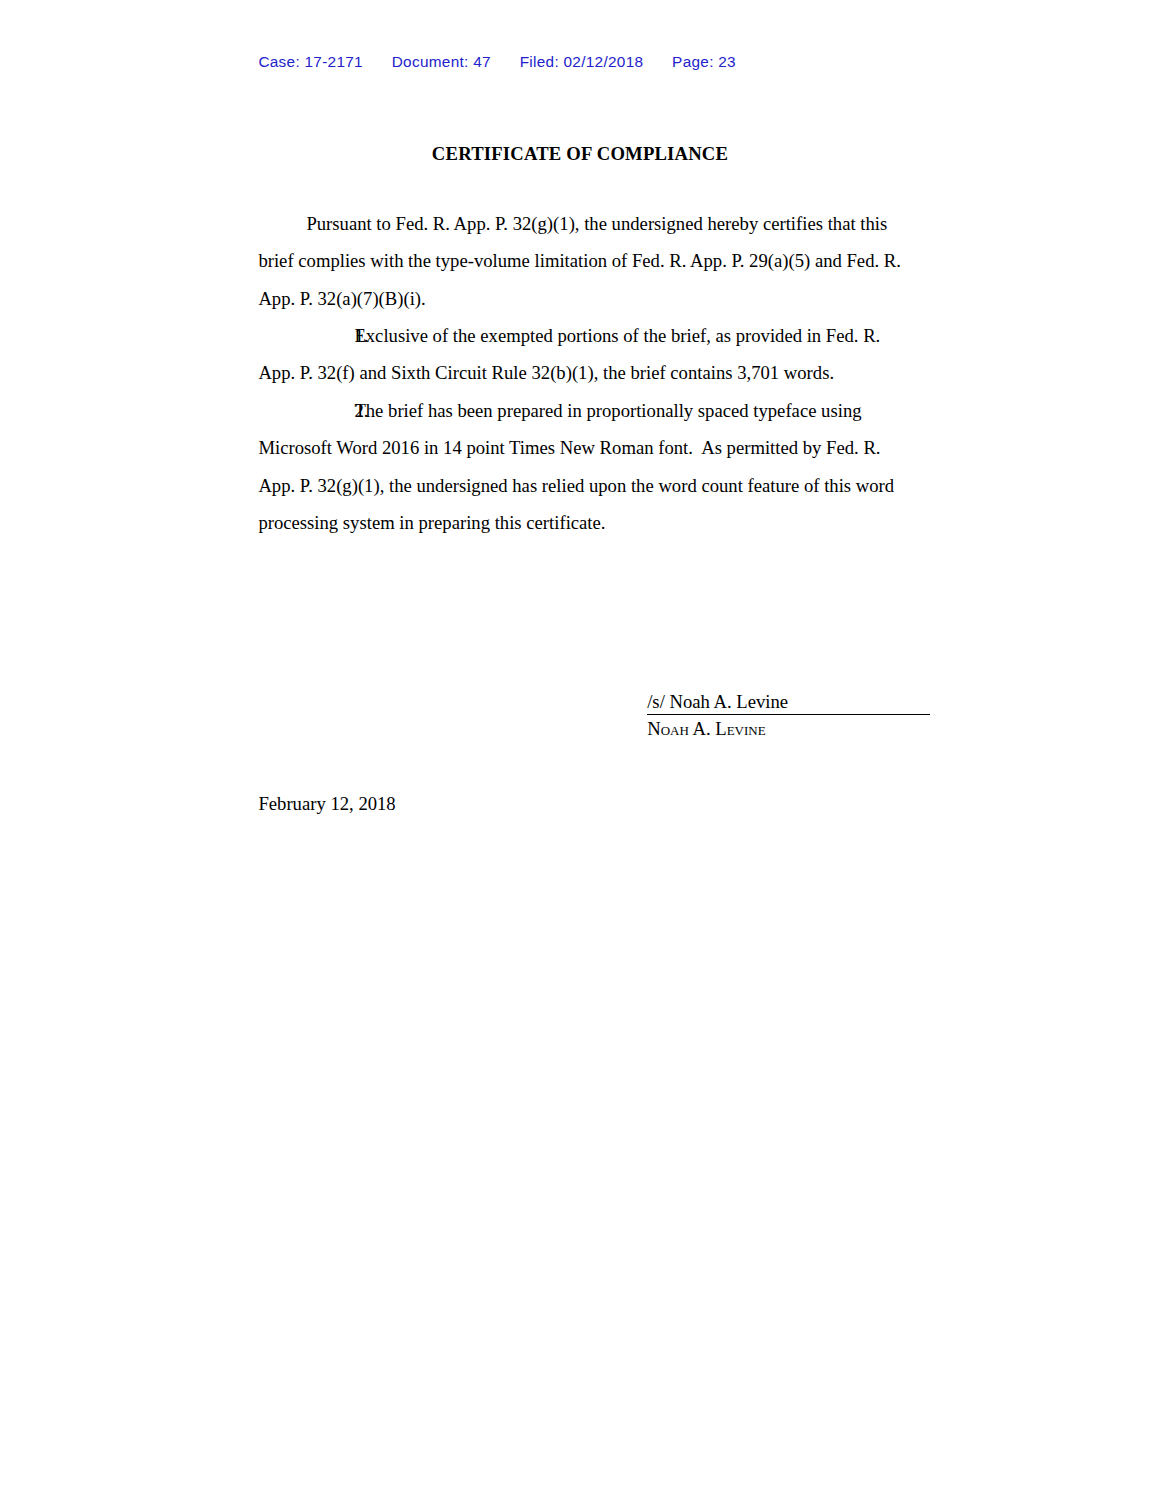Case: 17-2171 Document: 47 Filed: 02/12/2018 Page: 23
CERTIFICATE OF COMPLIANCE
Pursuant to Fed. R. App. P. 32(g)(1), the undersigned hereby certifies that this brief complies with the type-volume limitation of Fed. R. App. P. 29(a)(5) and Fed. R. App. P. 32(a)(7)(B)(i).
1. Exclusive of the exempted portions of the brief, as provided in Fed. R. App. P. 32(f) and Sixth Circuit Rule 32(b)(1), the brief contains 3,701 words.
2. The brief has been prepared in proportionally spaced typeface using Microsoft Word 2016 in 14 point Times New Roman font. As permitted by Fed. R. App. P. 32(g)(1), the undersigned has relied upon the word count feature of this word processing system in preparing this certificate.
/s/ Noah A. Levine Noah A. Levine
February 12, 2018